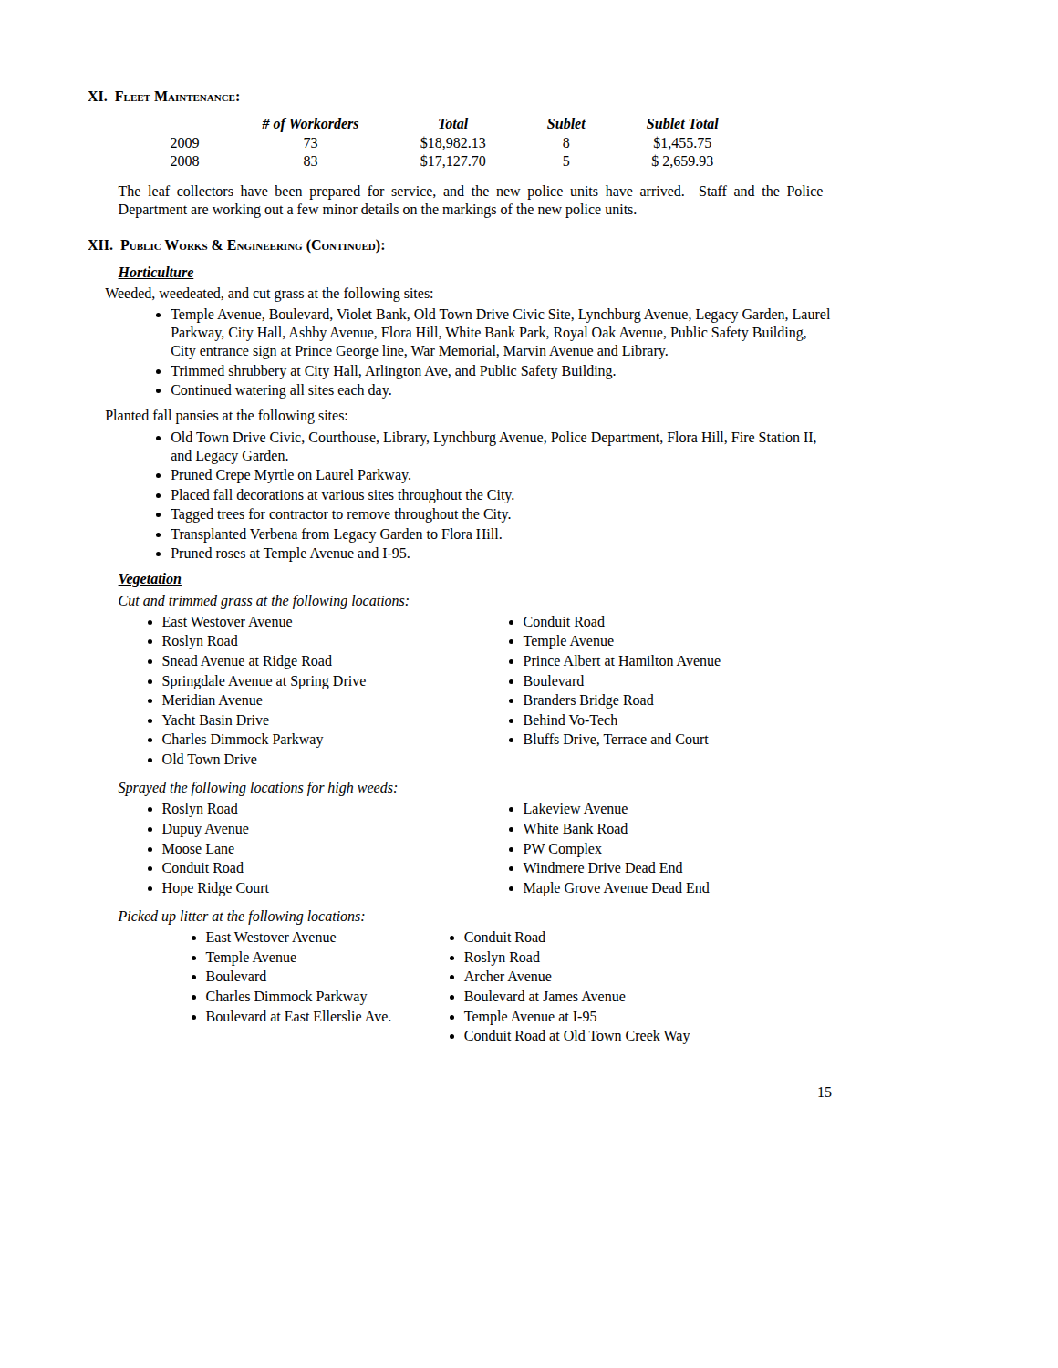XI. Fleet Maintenance:
| | # of Workorders | Total | Sublet | Sublet Total |
| --- | --- | --- | --- | --- |
| 2009 | 73 | $18,982.13 | 8 | $1,455.75 |
| 2008 | 83 | $17,127.70 | 5 | $ 2,659.93 |
The leaf collectors have been prepared for service, and the new police units have arrived. Staff and the Police Department are working out a few minor details on the markings of the new police units.
XII. Public Works & Engineering (Continued):
Horticulture
Weeded, weedeated, and cut grass at the following sites:
Temple Avenue, Boulevard, Violet Bank, Old Town Drive Civic Site, Lynchburg Avenue, Legacy Garden, Laurel Parkway, City Hall, Ashby Avenue, Flora Hill, White Bank Park, Royal Oak Avenue, Public Safety Building, City entrance sign at Prince George line, War Memorial, Marvin Avenue and Library.
Trimmed shrubbery at City Hall, Arlington Ave, and Public Safety Building.
Continued watering all sites each day.
Planted fall pansies at the following sites:
Old Town Drive Civic, Courthouse, Library, Lynchburg Avenue, Police Department, Flora Hill, Fire Station II, and Legacy Garden.
Pruned Crepe Myrtle on Laurel Parkway.
Placed fall decorations at various sites throughout the City.
Tagged trees for contractor to remove throughout the City.
Transplanted Verbena from Legacy Garden to Flora Hill.
Pruned roses at Temple Avenue and I-95.
Vegetation
Cut and trimmed grass at the following locations:
East Westover Avenue
Roslyn Road
Snead Avenue at Ridge Road
Springdale Avenue at Spring Drive
Meridian Avenue
Yacht Basin Drive
Charles Dimmock Parkway
Old Town Drive
Conduit Road
Temple Avenue
Prince Albert at Hamilton Avenue
Boulevard
Branders Bridge Road
Behind Vo-Tech
Bluffs Drive, Terrace and Court
Sprayed the following locations for high weeds:
Roslyn Road
Dupuy Avenue
Moose Lane
Conduit Road
Hope Ridge Court
Lakeview Avenue
White Bank Road
PW Complex
Windmere Drive Dead End
Maple Grove Avenue Dead End
Picked up litter at the following locations:
East Westover Avenue
Temple Avenue
Boulevard
Charles Dimmock Parkway
Boulevard at East Ellerslie Ave.
Conduit Road
Roslyn Road
Archer Avenue
Boulevard at James Avenue
Temple Avenue at I-95
Conduit Road at Old Town Creek Way
15